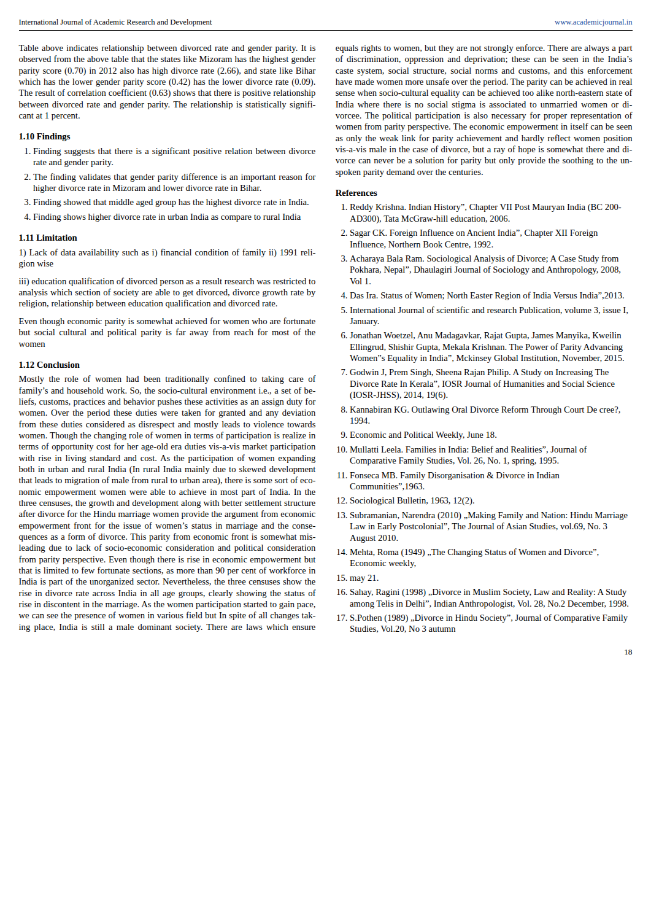International Journal of Academic Research and Development www.academicjournal.in
Table above indicates relationship between divorced rate and gender parity. It is observed from the above table that the states like Mizoram has the highest gender parity score (0.70) in 2012 also has high divorce rate (2.66), and state like Bihar which has the lower gender parity score (0.42) has the lower divorce rate (0.09). The result of correlation coefficient (0.63) shows that there is positive relationship between divorced rate and gender parity. The relationship is statistically significant at 1 percent.
1.10 Findings
Finding suggests that there is a significant positive relation between divorce rate and gender parity.
The finding validates that gender parity difference is an important reason for higher divorce rate in Mizoram and lower divorce rate in Bihar.
Finding showed that middle aged group has the highest divorce rate in India.
Finding shows higher divorce rate in urban India as compare to rural India
1.11 Limitation
1) Lack of data availability such as i) financial condition of family ii) 1991 religion wise
iii) education qualification of divorced person as a result research was restricted to analysis which section of society are able to get divorced, divorce growth rate by religion, relationship between education qualification and divorced rate.
Even though economic parity is somewhat achieved for women who are fortunate but social cultural and political parity is far away from reach for most of the women
1.12 Conclusion
Mostly the role of women had been traditionally confined to taking care of family’s and household work. So, the socio-cultural environment i.e., a set of beliefs, customs, practices and behavior pushes these activities as an assign duty for women. Over the period these duties were taken for granted and any deviation from these duties considered as disrespect and mostly leads to violence towards women. Though the changing role of women in terms of participation is realize in terms of opportunity cost for her age-old era duties vis-a-vis market participation with rise in living standard and cost. As the participation of women expanding both in urban and rural India (In rural India mainly due to skewed development that leads to migration of male from rural to urban area), there is some sort of economic empowerment women were able to achieve in most part of India. In the three censuses, the growth and development along with better settlement structure after divorce for the Hindu marriage women provide the argument from economic empowerment front for the issue of women’s status in marriage and the consequences as a form of divorce. This parity from economic front is somewhat misleading due to lack of socio-economic consideration and political consideration from parity perspective. Even though there is rise in economic empowerment but that is limited to few fortunate sections, as more than 90 per cent of workforce in India is part of the unorganized sector. Nevertheless, the three censuses show the rise in divorce rate across India in all age groups, clearly showing the status of rise in discontent in the marriage. As the women participation started to gain pace, we can see the presence of women in various field but In spite of all changes taking place, India is still a male dominant society. There are laws which ensure equals rights to women, but they are not strongly enforce. There are always a part of discrimination, oppression and deprivation; these can be seen in the India’s caste system, social structure, social norms and customs, and this enforcement have made women more unsafe over the period. The parity can be achieved in real sense when socio-cultural equality can be achieved too alike north-eastern state of India where there is no social stigma is associated to unmarried women or divorcee. The political participation is also necessary for proper representation of women from parity perspective. The economic empowerment in itself can be seen as only the weak link for parity achievement and hardly reflect women position vis-a-vis male in the case of divorce, but a ray of hope is somewhat there and divorce can never be a solution for parity but only provide the soothing to the unspoken parity demand over the centuries.
References
Reddy Krishna. Indian History”, Chapter VII Post Mauryan India (BC 200- AD300), Tata McGraw-hill education, 2006.
Sagar CK. Foreign Influence on Ancient India”, Chapter XII Foreign Influence, Northern Book Centre, 1992.
Acharaya Bala Ram. Sociological Analysis of Divorce; A Case Study from Pokhara, Nepal”, Dhaulagiri Journal of Sociology and Anthropology, 2008, Vol 1.
Das Ira. Status of Women; North Easter Region of India Versus India”,2013.
International Journal of scientific and research Publication, volume 3, issue I, January.
Jonathan Woetzel, Anu Madagavkar, Rajat Gupta, James Manyika, Kweilin Ellingrud, Shishir Gupta, Mekala Krishnan. The Power of Parity Advancing Women”s Equality in India”, Mckinsey Global Institution, November, 2015.
Godwin J, Prem Singh, Sheena Rajan Philip. A Study on Increasing The Divorce Rate In Kerala”, IOSR Journal of Humanities and Social Science (IOSR-JHSS), 2014, 19(6).
Kannabiran KG. Outlawing Oral Divorce Reform Through Court De cree?, 1994.
Economic and Political Weekly, June 18.
Mullatti Leela. Families in India: Belief and Realities”, Journal of Comparative Family Studies, Vol. 26, No. 1, spring, 1995.
Fonseca MB. Family Disorganisation & Divorce in Indian Communities”,1963.
Sociological Bulletin, 1963, 12(2).
Subramanian, Narendra (2010) „Making Family and Nation: Hindu Marriage Law in Early Postcolonial”, The Journal of Asian Studies, vol.69, No. 3 August 2010.
Mehta, Roma (1949) „The Changing Status of Women and Divorce”, Economic weekly,
may 21.
Sahay, Ragini (1998) „Divorce in Muslim Society, Law and Reality: A Study among Telis in Delhi”, Indian Anthropologist, Vol. 28, No.2 December, 1998.
S.Pothen (1989) „Divorce in Hindu Society”, Journal of Comparative Family Studies, Vol.20, No 3 autumn
18